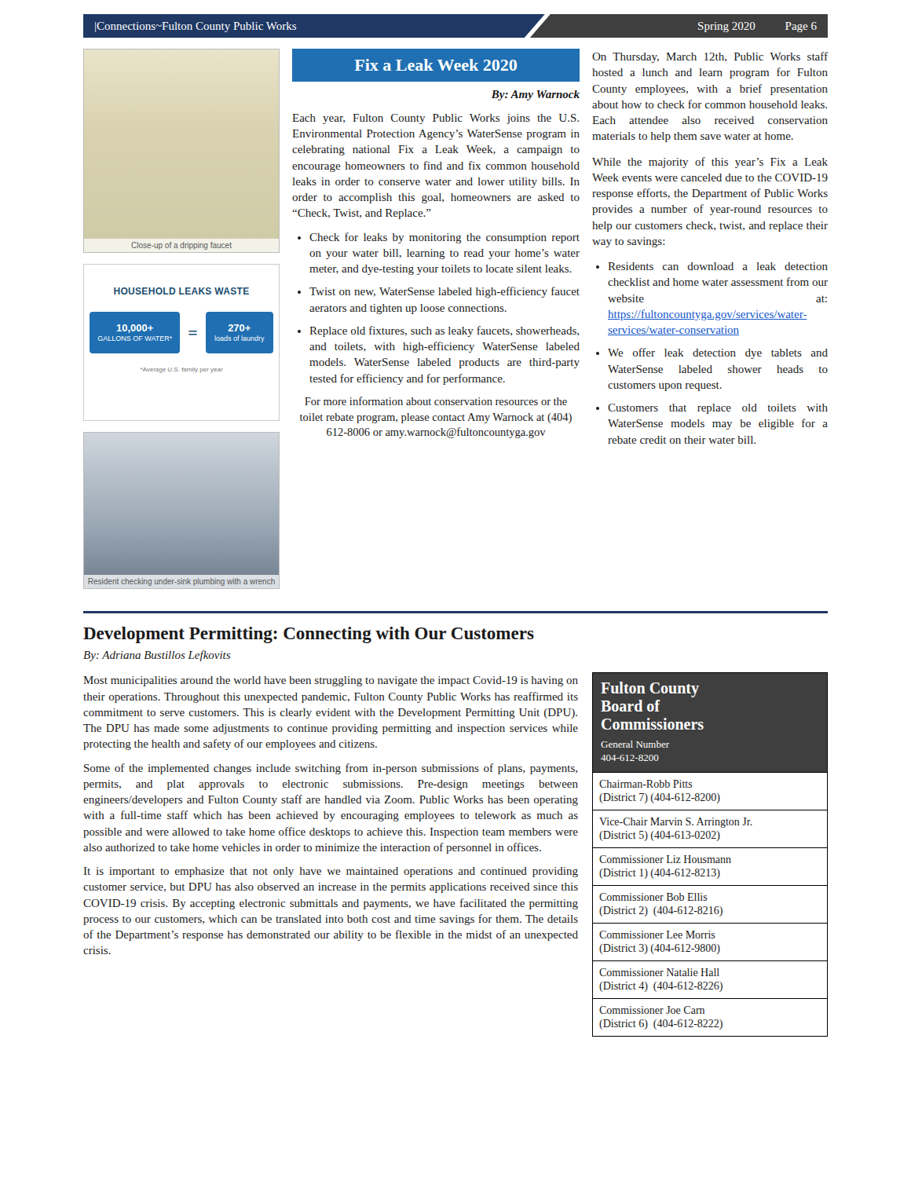|Connections~Fulton County Public Works
Spring 2020 Page 6
Close-up of a dripping faucet
HOUSEHOLD LEAKS WASTE
10,000+GALLONS OF WATER*
=
270+loads of laundry
*Average U.S. family per year
Resident checking under-sink plumbing with a wrench
Fix a Leak Week 2020
By: Amy Warnock
Each year, Fulton County Public Works joins the U.S. Environmental Protection Agency’s WaterSense program in celebrating national Fix a Leak Week, a campaign to encourage homeowners to find and fix common household leaks in order to conserve water and lower utility bills. In order to accomplish this goal, homeowners are asked to “Check, Twist, and Replace.”
Check for leaks by monitoring the consumption report on your water bill, learning to read your home’s water meter, and dye-testing your toilets to locate silent leaks.
Twist on new, WaterSense labeled high-efficiency faucet aerators and tighten up loose connections.
Replace old fixtures, such as leaky faucets, showerheads, and toilets, with high-efficiency WaterSense labeled models. WaterSense labeled products are third-party tested for efficiency and for performance.
For more information about conservation resources or the toilet rebate program, please contact Amy Warnock at (404) 612-8006 or amy.warnock@fultoncountyga.gov
On Thursday, March 12th, Public Works staff hosted a lunch and learn program for Fulton County employees, with a brief presentation about how to check for common household leaks. Each attendee also received conservation materials to help them save water at home.
While the majority of this year’s Fix a Leak Week events were canceled due to the COVID-19 response efforts, the Department of Public Works provides a number of year-round resources to help our customers check, twist, and replace their way to savings:
Residents can download a leak detection checklist and home water assessment from our website at: https://fultoncountyga.gov/services/water-services/water-conservation
We offer leak detection dye tablets and WaterSense labeled shower heads to customers upon request.
Customers that replace old toilets with WaterSense models may be eligible for a rebate credit on their water bill.
Development Permitting: Connecting with Our Customers
By: Adriana Bustillos Lefkovits
Most municipalities around the world have been struggling to navigate the impact Covid-19 is having on their operations. Throughout this unexpected pandemic, Fulton County Public Works has reaffirmed its commitment to serve customers. This is clearly evident with the Development Permitting Unit (DPU). The DPU has made some adjustments to continue providing permitting and inspection services while protecting the health and safety of our employees and citizens.
Some of the implemented changes include switching from in-person submissions of plans, payments, permits, and plat approvals to electronic submissions. Pre-design meetings between engineers/developers and Fulton County staff are handled via Zoom. Public Works has been operating with a full-time staff which has been achieved by encouraging employees to telework as much as possible and were allowed to take home office desktops to achieve this. Inspection team members were also authorized to take home vehicles in order to minimize the interaction of personnel in offices.
It is important to emphasize that not only have we maintained operations and continued providing customer service, but DPU has also observed an increase in the permits applications received since this COVID-19 crisis. By accepting electronic submittals and payments, we have facilitated the permitting process to our customers, which can be translated into both cost and time savings for them. The details of the Department’s response has demonstrated our ability to be flexible in the midst of an unexpected crisis.
Fulton County
Board of
Commissioners
General Number
404-612-8200
| Chairman-Robb Pitts (District 7) (404-612-8200) |
| Vice-Chair Marvin S. Arrington Jr. (District 5) (404-613-0202) |
| Commissioner Liz Housmann (District 1) (404-612-8213) |
| Commissioner Bob Ellis (District 2) (404-612-8216) |
| Commissioner Lee Morris (District 3) (404-612-9800) |
| Commissioner Natalie Hall (District 4) (404-612-8226) |
| Commissioner Joe Carn (District 6) (404-612-8222) |